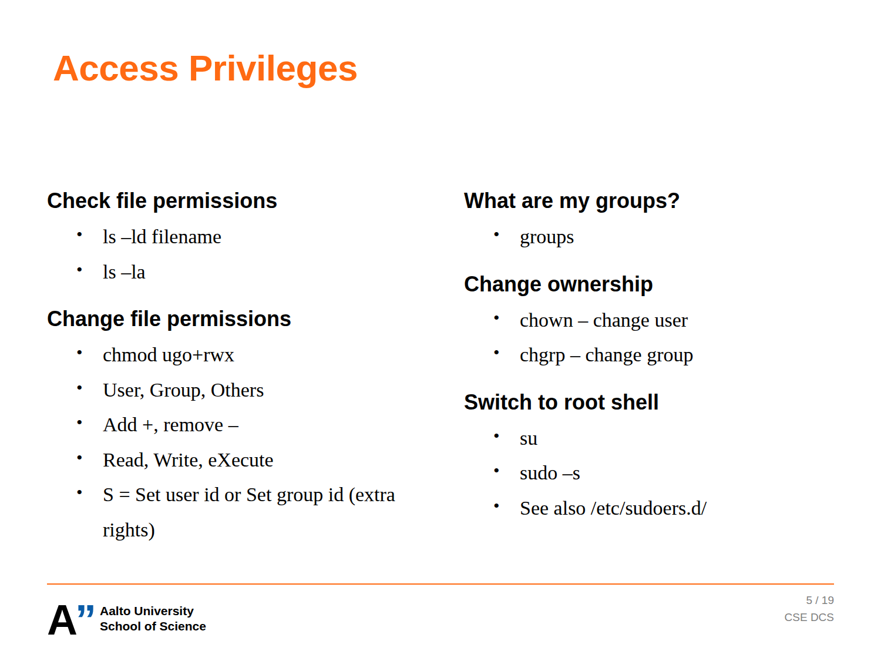Access Privileges
Check file permissions
ls –ld filename
ls –la
Change file permissions
chmod ugo+rwx
User, Group, Others
Add +, remove –
Read, Write, eXecute
S = Set user id or Set group id (extra rights)
What are my groups?
groups
Change ownership
chown – change user
chgrp – change group
Switch to root shell
su
sudo –s
See also /etc/sudoers.d/
A”
Aalto University
School of Science
5 / 19
CSE DCS